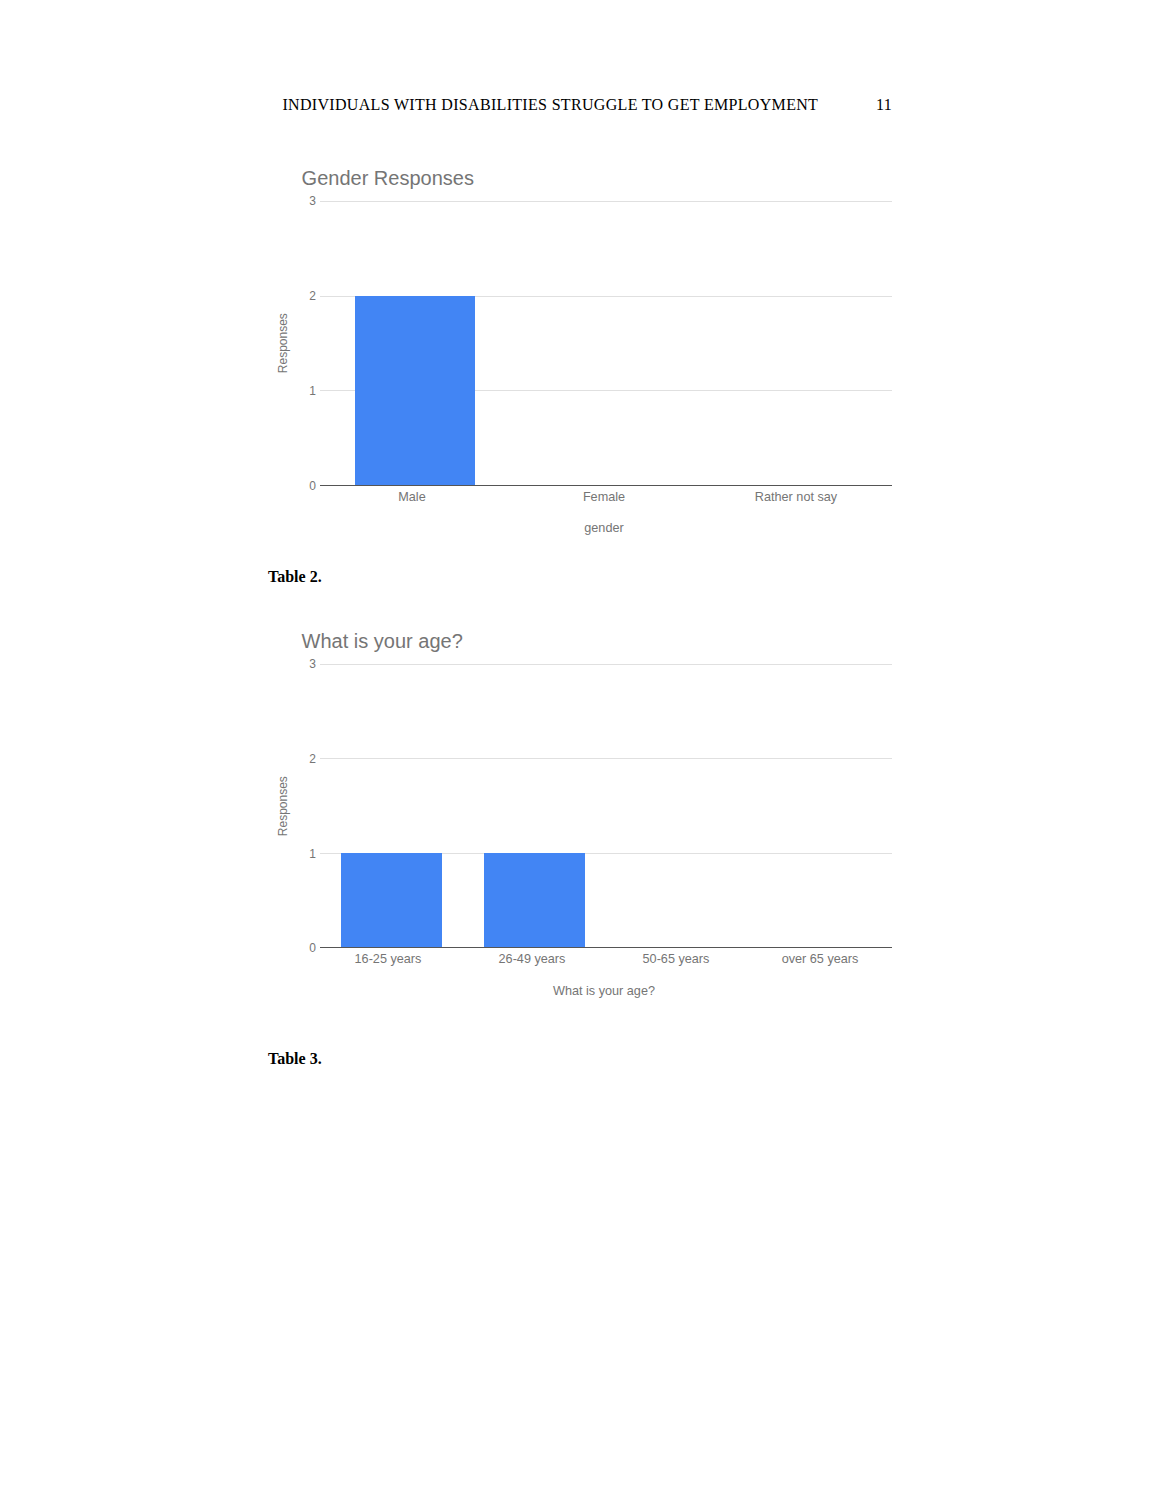Individuals with Disabilities Struggle to Get Employment 11
Gender Responses
Responses
3 2 1 0
Male
Female
Rather not say
gender
Table 2.
What is your age?
Responses
3 2 1 0
16-25 years
26-49 years
50-65 years
over 65 years
What is your age?
Table 3.